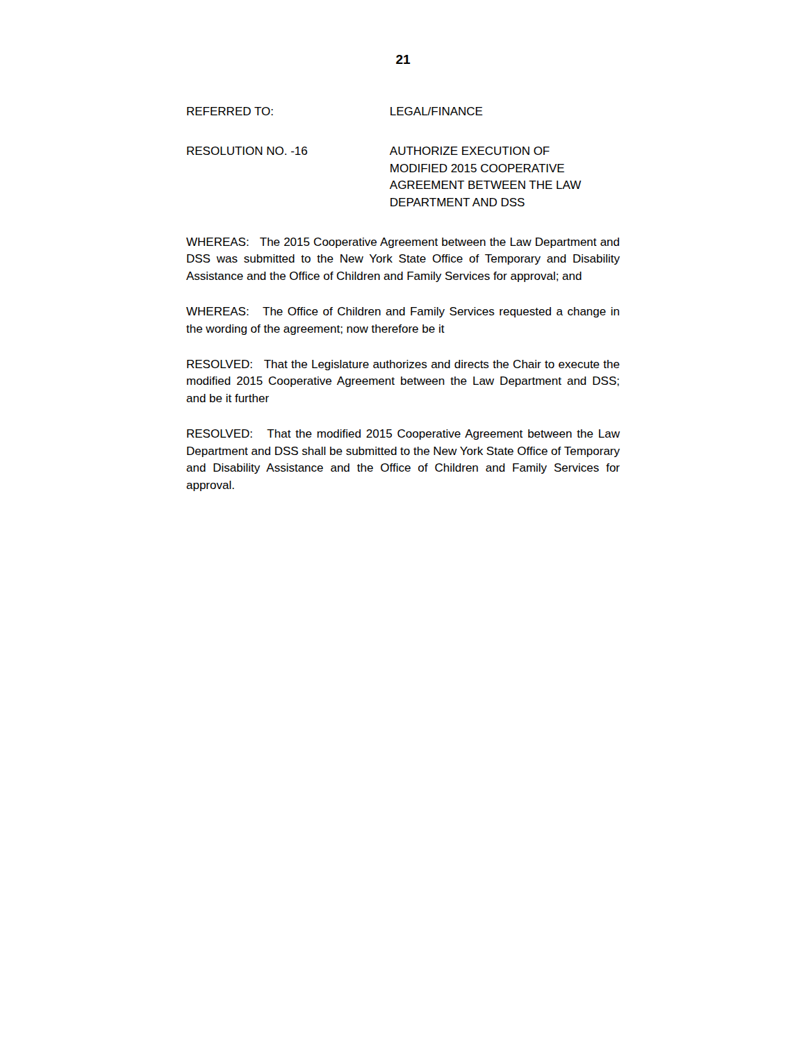21
REFERRED TO: LEGAL/FINANCE
RESOLUTION NO. -16
AUTHORIZE EXECUTION OF
MODIFIED 2015 COOPERATIVE
AGREEMENT BETWEEN THE LAW
DEPARTMENT AND DSS
WHEREAS: The 2015 Cooperative Agreement between the Law Department and DSS was submitted to the New York State Office of Temporary and Disability Assistance and the Office of Children and Family Services for approval; and
WHEREAS: The Office of Children and Family Services requested a change in the wording of the agreement; now therefore be it
RESOLVED: That the Legislature authorizes and directs the Chair to execute the modified 2015 Cooperative Agreement between the Law Department and DSS; and be it further
RESOLVED: That the modified 2015 Cooperative Agreement between the Law Department and DSS shall be submitted to the New York State Office of Temporary and Disability Assistance and the Office of Children and Family Services for approval.